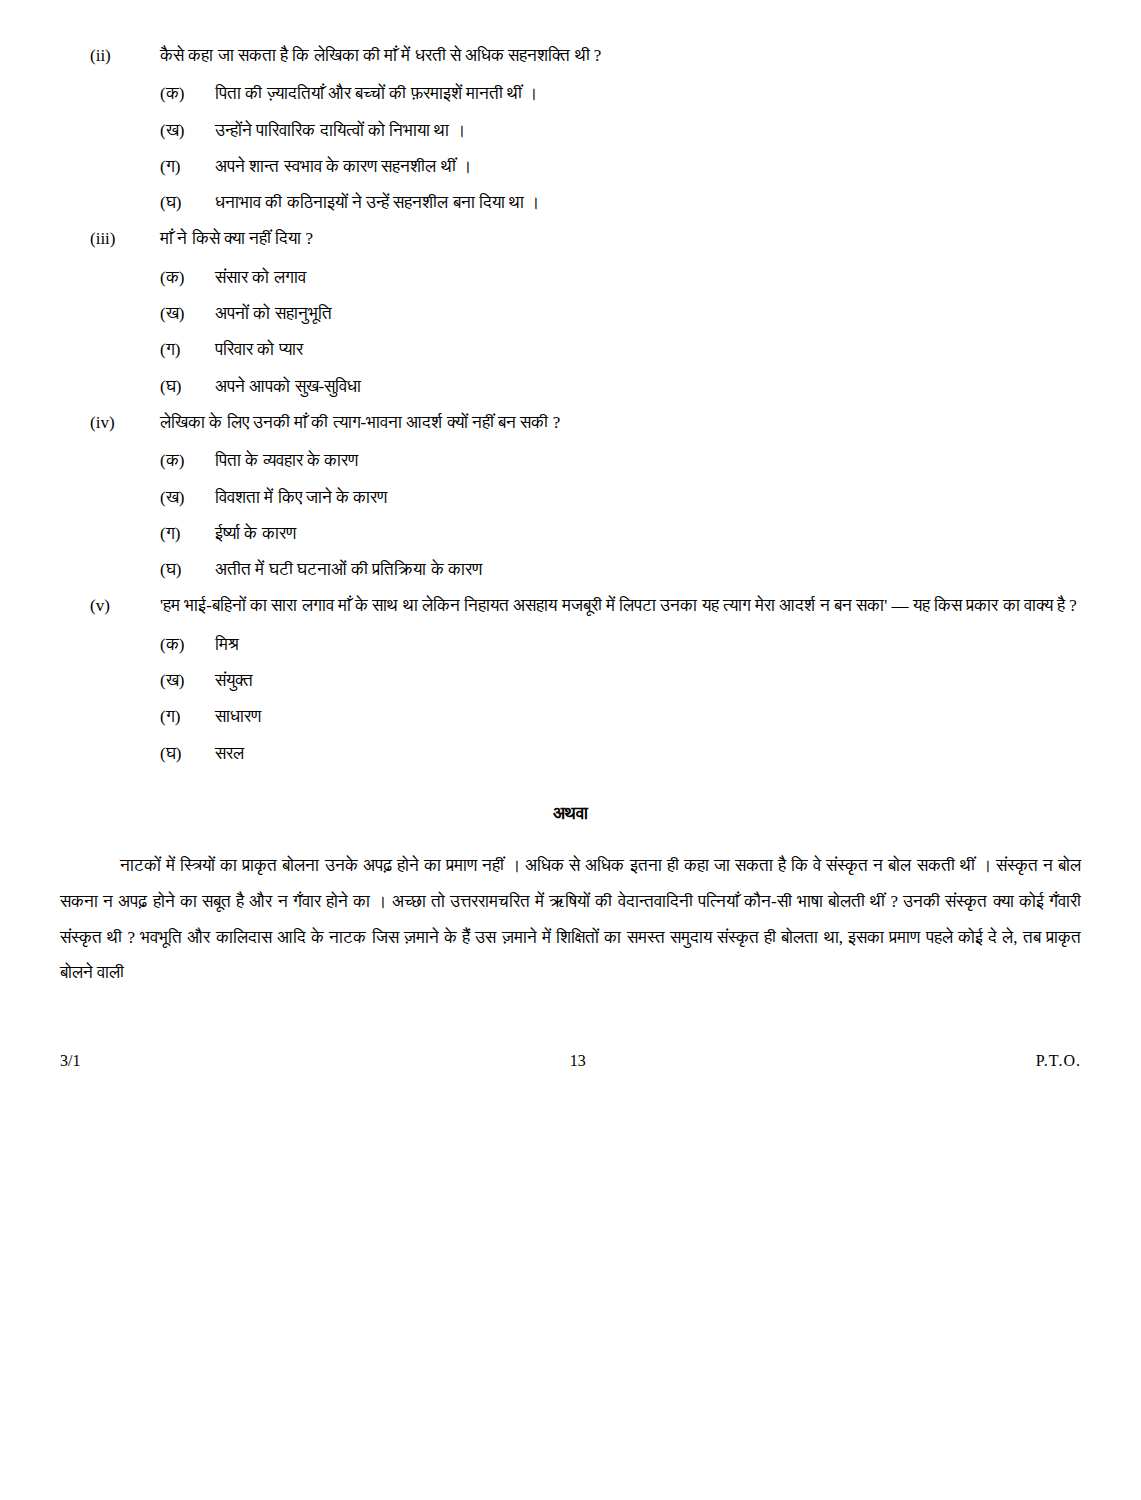(ii)
कैसे कहा जा सकता है कि लेखिका की माँ में धरती से अधिक सहनशक्ति थी ?
(क)
पिता की ज़्यादतियाँ और बच्चों की फ़रमाइशें मानती थीं ।
(ख)
उन्होंने पारिवारिक दायित्वों को निभाया था ।
(ग)
अपने शान्त स्वभाव के कारण सहनशील थीं ।
(घ)
धनाभाव की कठिनाइयों ने उन्हें सहनशील बना दिया था ।
(iii)
माँ ने किसे क्या नहीं दिया ?
(क)
संसार को लगाव
(ख)
अपनों को सहानुभूति
(ग)
परिवार को प्यार
(घ)
अपने आपको सुख-सुविधा
(iv)
लेखिका के लिए उनकी माँ की त्याग-भावना आदर्श क्यों नहीं बन सकी ?
(क)
पिता के व्यवहार के कारण
(ख)
विवशता में किए जाने के कारण
(ग)
ईर्ष्या के कारण
(घ)
अतीत में घटी घटनाओं की प्रतिक्रिया के कारण
(v)
'हम भाई-बहिनों का सारा लगाव माँ के साथ था लेकिन निहायत असहाय मजबूरी में लिपटा उनका यह त्याग मेरा आदर्श न बन सका' — यह किस प्रकार का वाक्य है ?
(क)
मिश्र
(ख)
संयुक्त
(ग)
साधारण
(घ)
सरल
अथवा
नाटकों में स्त्रियों का प्राकृत बोलना उनके अपढ़ होने का प्रमाण नहीं । अधिक से अधिक इतना ही कहा जा सकता है कि वे संस्कृत न बोल सकती थीं । संस्कृत न बोल सकना न अपढ़ होने का सबूत है और न गँवार होने का । अच्छा तो उत्तररामचरित में ऋषियों की वेदान्तवादिनी पत्नियाँ कौन-सी भाषा बोलती थीं ? उनकी संस्कृत क्या कोई गँवारी संस्कृत थी ? भवभूति और कालिदास आदि के नाटक जिस ज़माने के हैं उस ज़माने में शिक्षितों का समस्त समुदाय संस्कृत ही बोलता था, इसका प्रमाण पहले कोई दे ले, तब प्राकृत बोलने वाली
3/1
13
P.T.O.